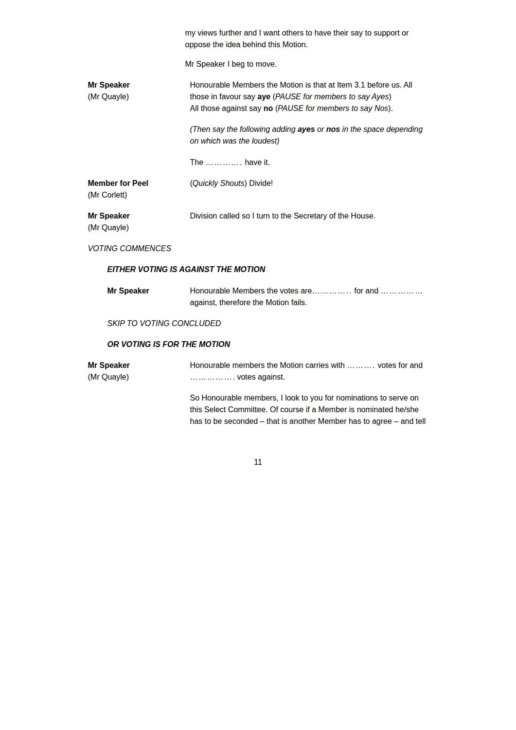my views further and I want others to have their say to support or oppose the idea behind this Motion.
Mr Speaker I beg to move.
Mr Speaker
(Mr Quayle)
Honourable Members the Motion is that at Item 3.1 before us. All those in favour say aye (PAUSE for members to say Ayes)
All those against say no (PAUSE for members to say Nos).
(Then say the following adding ayes or nos in the space depending on which was the loudest)
The …………. have it.
Member for Peel
(Mr Corlett)
(Quickly Shouts) Divide!
Mr Speaker
(Mr Quayle)
Division called so I turn to the Secretary of the House.
VOTING COMMENCES
EITHER VOTING IS AGAINST THE MOTION
Mr Speaker
Honourable Members the votes are………….. for and …………… against, therefore the Motion fails.
SKIP TO VOTING CONCLUDED
OR VOTING IS FOR THE MOTION
Mr Speaker
(Mr Quayle)
Honourable members the Motion carries with ………. votes for and ……………. votes against.
So Honourable members, I look to you for nominations to serve on this Select Committee. Of course if a Member is nominated he/she has to be seconded – that is another Member has to agree – and tell
11